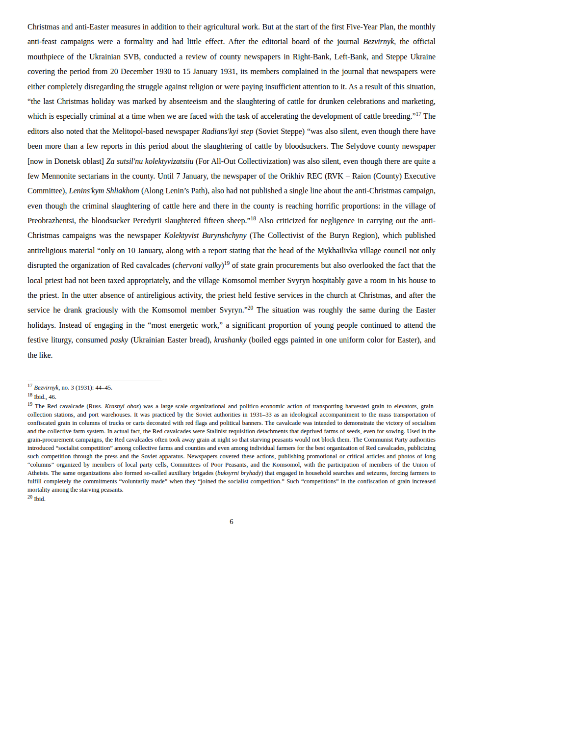Christmas and anti-Easter measures in addition to their agricultural work. But at the start of the first Five-Year Plan, the monthly anti-feast campaigns were a formality and had little effect. After the editorial board of the journal Bezvirnyk, the official mouthpiece of the Ukrainian SVB, conducted a review of county newspapers in Right-Bank, Left-Bank, and Steppe Ukraine covering the period from 20 December 1930 to 15 January 1931, its members complained in the journal that newspapers were either completely disregarding the struggle against religion or were paying insufficient attention to it. As a result of this situation, “the last Christmas holiday was marked by absenteeism and the slaughtering of cattle for drunken celebrations and marketing, which is especially criminal at a time when we are faced with the task of accelerating the development of cattle breeding.”17 The editors also noted that the Melitopol-based newspaper Radians'kyi step (Soviet Steppe) “was also silent, even though there have been more than a few reports in this period about the slaughtering of cattle by bloodsuckers. The Selydove county newspaper [now in Donetsk oblast] Za sutsil'nu kolektyvizatsiiu (For All-Out Collectivization) was also silent, even though there are quite a few Mennonite sectarians in the county. Until 7 January, the newspaper of the Orikhiv REC (RVK – Raion (County) Executive Committee), Lenins'kym Shliakhom (Along Lenin’s Path), also had not published a single line about the anti-Christmas campaign, even though the criminal slaughtering of cattle here and there in the county is reaching horrific proportions: in the village of Preobrazhentsi, the bloodsucker Peredyrii slaughtered fifteen sheep.”18 Also criticized for negligence in carrying out the anti-Christmas campaigns was the newspaper Kolektyvist Burynshchyny (The Collectivist of the Buryn Region), which published antireligious material “only on 10 January, along with a report stating that the head of the Mykhailivka village council not only disrupted the organization of Red cavalcades (chervoni valky)19 of state grain procurements but also overlooked the fact that the local priest had not been taxed appropriately, and the village Komsomol member Svyryn hospitably gave a room in his house to the priest. In the utter absence of antireligious activity, the priest held festive services in the church at Christmas, and after the service he drank graciously with the Komsomol member Svyryn.”20 The situation was roughly the same during the Easter holidays. Instead of engaging in the “most energetic work,” a significant proportion of young people continued to attend the festive liturgy, consumed pasky (Ukrainian Easter bread), krashanky (boiled eggs painted in one uniform color for Easter), and the like.
17 Bezvirnyk, no. 3 (1931): 44–45.
18 Ibid., 46.
19 The Red cavalcade (Russ. Krasnyi oboz) was a large-scale organizational and politico-economic action of transporting harvested grain to elevators, grain-collection stations, and port warehouses. It was practiced by the Soviet authorities in 1931–33 as an ideological accompaniment to the mass transportation of confiscated grain in columns of trucks or carts decorated with red flags and political banners. The cavalcade was intended to demonstrate the victory of socialism and the collective farm system. In actual fact, the Red cavalcades were Stalinist requisition detachments that deprived farms of seeds, even for sowing. Used in the grain-procurement campaigns, the Red cavalcades often took away grain at night so that starving peasants would not block them. The Communist Party authorities introduced “socialist competition” among collective farms and counties and even among individual farmers for the best organization of Red cavalcades, publicizing such competition through the press and the Soviet apparatus. Newspapers covered these actions, publishing promotional or critical articles and photos of long “columns” organized by members of local party cells, Committees of Poor Peasants, and the Komsomol, with the participation of members of the Union of Atheists. The same organizations also formed so-called auxiliary brigades (buksyrni bryhady) that engaged in household searches and seizures, forcing farmers to fulfill completely the commitments “voluntarily made” when they “joined the socialist competition.” Such “competitions” in the confiscation of grain increased mortality among the starving peasants.
20 Ibid.
6